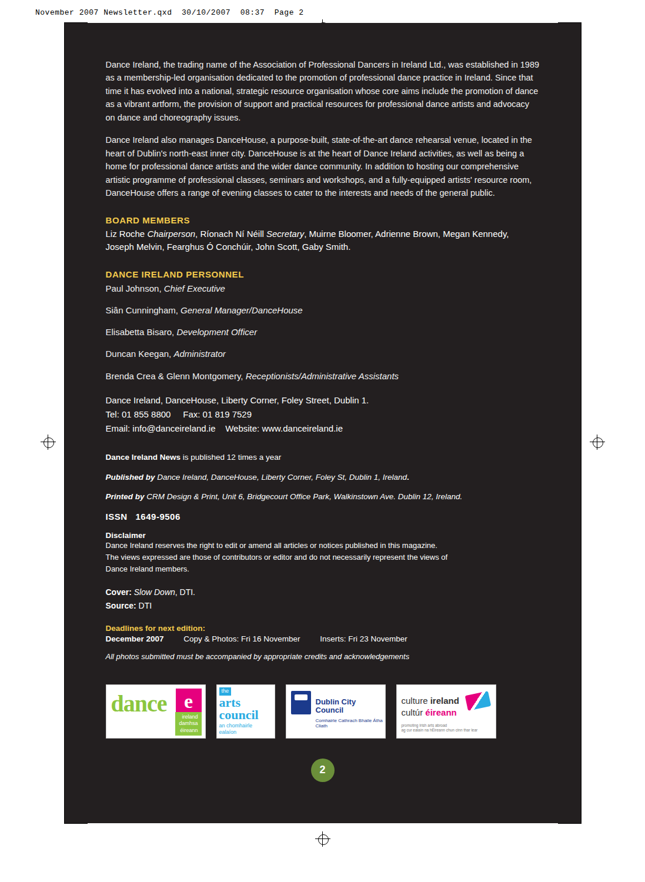November 2007 Newsletter.qxd 30/10/2007 08:37 Page 2
Dance Ireland, the trading name of the Association of Professional Dancers in Ireland Ltd., was established in 1989 as a membership-led organisation dedicated to the promotion of professional dance practice in Ireland. Since that time it has evolved into a national, strategic resource organisation whose core aims include the promotion of dance as a vibrant artform, the provision of support and practical resources for professional dance artists and advocacy on dance and choreography issues.
Dance Ireland also manages DanceHouse, a purpose-built, state-of-the-art dance rehearsal venue, located in the heart of Dublin's north-east inner city. DanceHouse is at the heart of Dance Ireland activities, as well as being a home for professional dance artists and the wider dance community. In addition to hosting our comprehensive artistic programme of professional classes, seminars and workshops, and a fully-equipped artists' resource room, DanceHouse offers a range of evening classes to cater to the interests and needs of the general public.
Board Members
Liz Roche Chairperson, Ríonach Ní Néill Secretary, Muirne Bloomer, Adrienne Brown, Megan Kennedy, Joseph Melvin, Fearghus Ó Conchúir, John Scott, Gaby Smith.
Dance Ireland Personnel
Paul Johnson, Chief Executive
Siân Cunningham, General Manager/DanceHouse
Elisabetta Bisaro, Development Officer
Duncan Keegan, Administrator
Brenda Crea & Glenn Montgomery, Receptionists/Administrative Assistants
Dance Ireland, DanceHouse, Liberty Corner, Foley Street, Dublin 1.
Tel: 01 855 8800 Fax: 01 819 7529
Email: info@danceireland.ie Website: www.danceireland.ie
Dance Ireland News is published 12 times a year
Published by Dance Ireland, DanceHouse, Liberty Corner, Foley St, Dublin 1, Ireland.
Printed by CRM Design & Print, Unit 6, Bridgecourt Office Park, Walkinstown Ave. Dublin 12, Ireland.
ISSN 1649-9506
Disclaimer
Dance Ireland reserves the right to edit or amend all articles or notices published in this magazine.
The views expressed are those of contributors or editor and do not necessarily represent the views of
Dance Ireland members.
Cover: Slow Down, DTI.
Source: DTI
Deadlines for next edition:
December 2007 Copy & Photos: Fri 16 November Inserts: Fri 23 November
All photos submitted must be accompanied by appropriate credits and acknowledgements
dance e ireland
damhsa
éireann
the arts
council an chomhairle
ealaíon
Dublin City Council Comhairle Cathrach Bhaile Átha Cliath
culture ireland cultúr éireann promoting Irish arts abroad
ag cur ealaín na hÉireann chun cinn thar lear
2